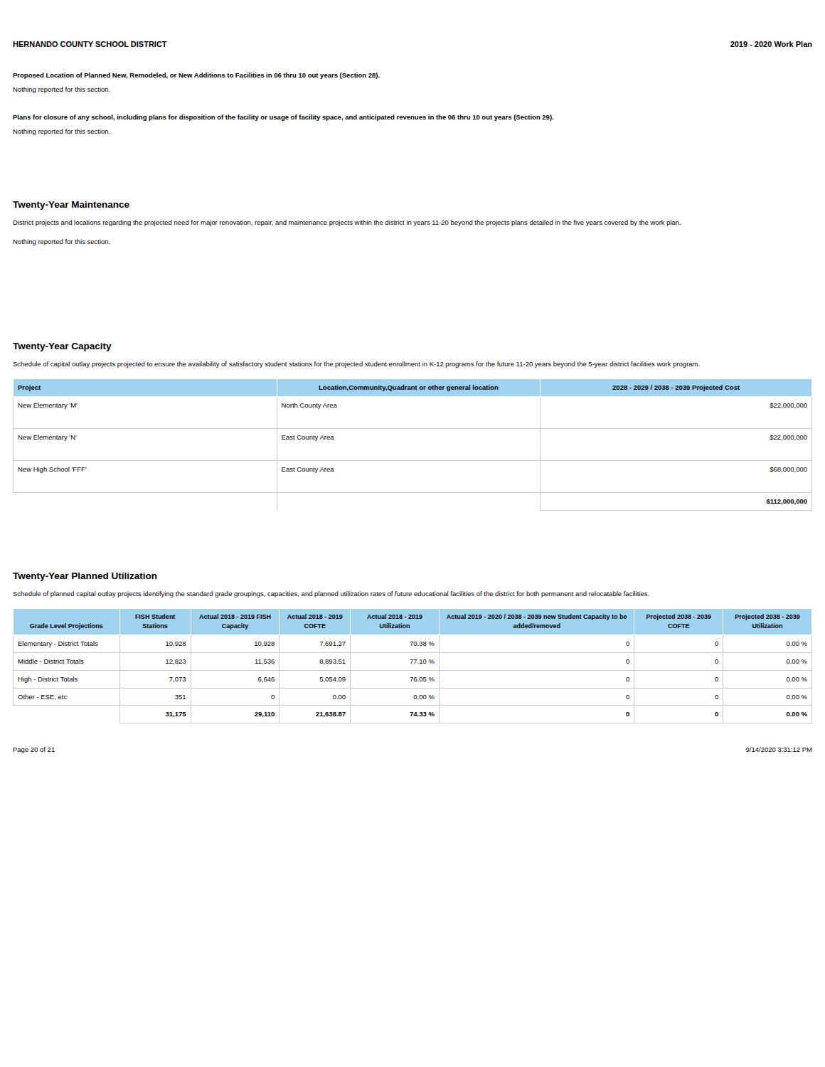HERNANDO COUNTY SCHOOL DISTRICT 2019 - 2020 Work Plan
Proposed Location of Planned New, Remodeled, or New Additions to Facilities in 06 thru 10 out years (Section 28).
Nothing reported for this section.
Plans for closure of any school, including plans for disposition of the facility or usage of facility space, and anticipated revenues in the 06 thru 10 out years (Section 29).
Nothing reported for this section.
Twenty-Year Maintenance
District projects and locations regarding the projected need for major renovation, repair, and maintenance projects within the district in years 11-20 beyond the projects plans detailed in the five years covered by the work plan.
Nothing reported for this section.
Twenty-Year Capacity
Schedule of capital outlay projects projected to ensure the availability of satisfactory student stations for the projected student enrollment in K-12 programs for the future 11-20 years beyond the 5-year district facilities work program.
| Project | Location,Community,Quadrant or other general location | 2028 - 2029 / 2038 - 2039 Projected Cost |
| --- | --- | --- |
| New Elementary 'M' | North County Area | $22,000,000 |
| New Elementary 'N' | East County Area | $22,000,000 |
| New High School 'FFF' | East County Area | $68,000,000 |
| | | $112,000,000 |
Twenty-Year Planned Utilization
Schedule of planned capital outlay projects identifying the standard grade groupings, capacities, and planned utilization rates of future educational facilities of the district for both permanent and relocatable facilities.
| Grade Level Projections | FISH Student Stations | Actual 2018 - 2019 FISH Capacity | Actual 2018 - 2019 COFTE | Actual 2018 - 2019 Utilization | Actual 2019 - 2020 / 2038 - 2039 new Student Capacity to be added/removed | Projected 2038 - 2039 COFTE | Projected 2038 - 2039 Utilization |
| --- | --- | --- | --- | --- | --- | --- | --- |
| Elementary - District Totals | 10,928 | 10,928 | 7,691.27 | 70.38 % | 0 | 0 | 0.00 % |
| Middle - District Totals | 12,823 | 11,536 | 8,893.51 | 77.10 % | 0 | 0 | 0.00 % |
| High - District Totals | 7,073 | 6,646 | 5,054.09 | 76.05 % | 0 | 0 | 0.00 % |
| Other - ESE, etc | 351 | 0 | 0.00 | 0.00 % | 0 | 0 | 0.00 % |
| | 31,175 | 29,110 | 21,638.87 | 74.33 % | 0 | 0 | 0.00 % |
Page 20 of 21 9/14/2020 3:31:12 PM